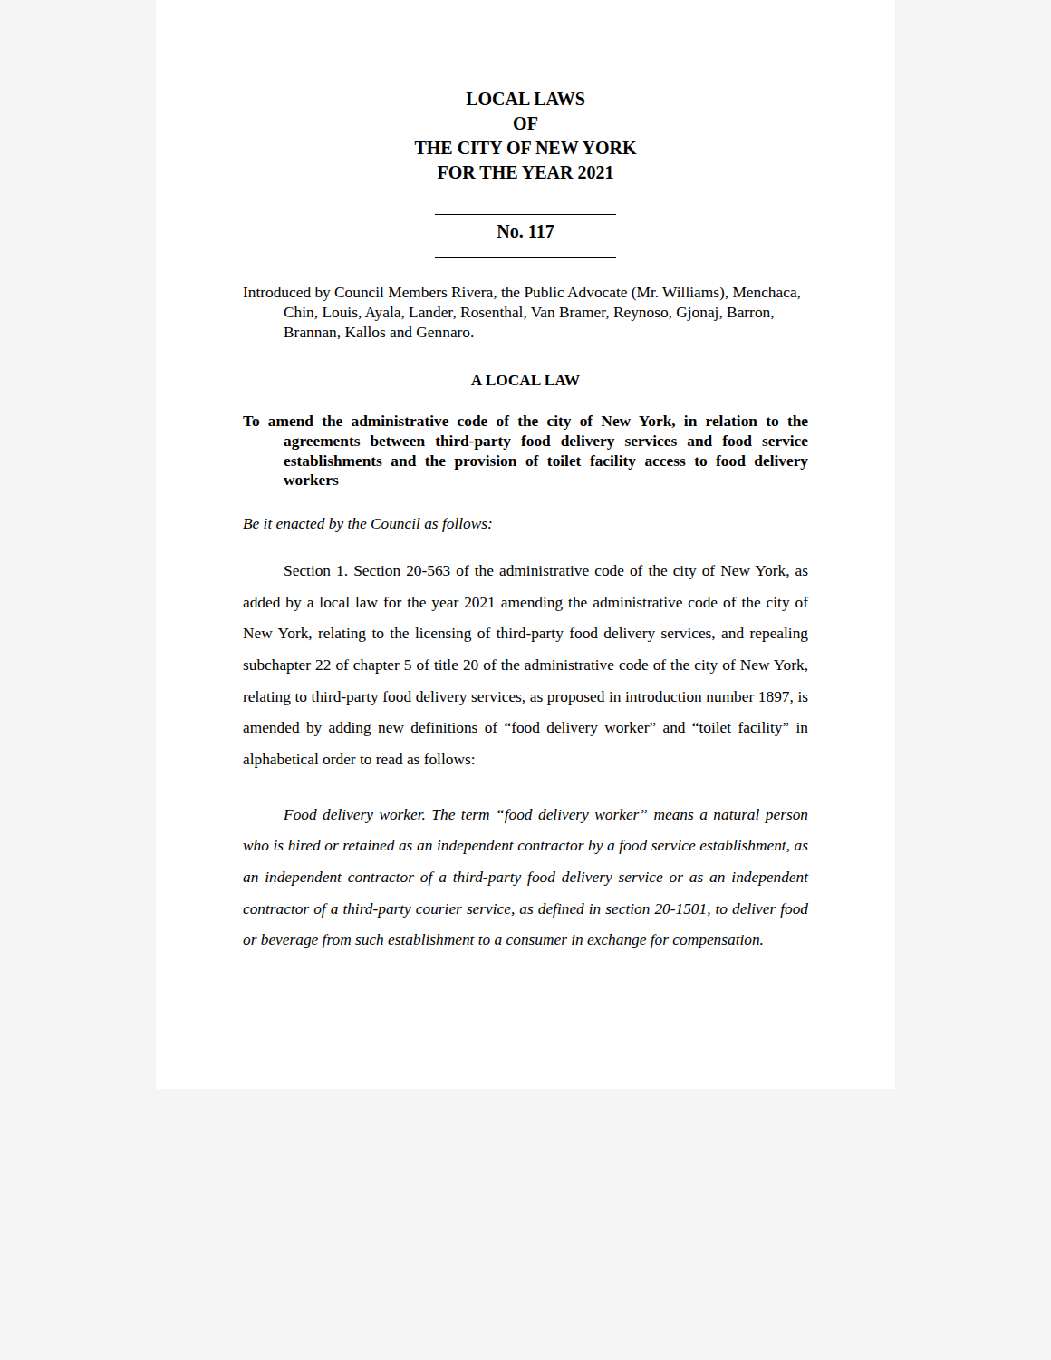LOCAL LAWS
OF
THE CITY OF NEW YORK
FOR THE YEAR 2021
No. 117
Introduced by Council Members Rivera, the Public Advocate (Mr. Williams), Menchaca, Chin, Louis, Ayala, Lander, Rosenthal, Van Bramer, Reynoso, Gjonaj, Barron, Brannan, Kallos and Gennaro.
A LOCAL LAW
To amend the administrative code of the city of New York, in relation to the agreements between third-party food delivery services and food service establishments and the provision of toilet facility access to food delivery workers
Be it enacted by the Council as follows:
Section 1. Section 20-563 of the administrative code of the city of New York, as added by a local law for the year 2021 amending the administrative code of the city of New York, relating to the licensing of third-party food delivery services, and repealing subchapter 22 of chapter 5 of title 20 of the administrative code of the city of New York, relating to third-party food delivery services, as proposed in introduction number 1897, is amended by adding new definitions of “food delivery worker” and “toilet facility” in alphabetical order to read as follows:
Food delivery worker. The term “food delivery worker” means a natural person who is hired or retained as an independent contractor by a food service establishment, as an independent contractor of a third-party food delivery service or as an independent contractor of a third-party courier service, as defined in section 20-1501, to deliver food or beverage from such establishment to a consumer in exchange for compensation.